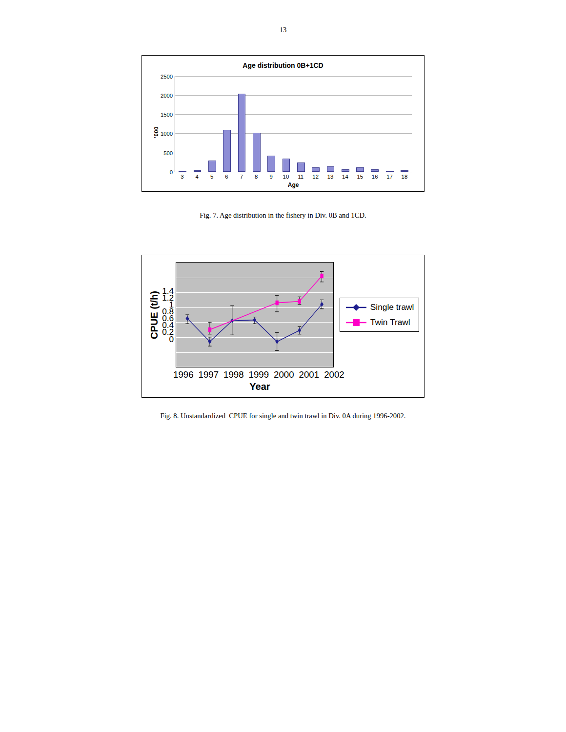13
Age distribution 0B+1CD
'000
2500
2000
1500
1000
500
0
3
4
5
6
7
8
9
10
11
12
13
14
15
16
17
18
Age
Fig. 7. Age distribution in the fishery in Div. 0B and 1CD.
CPUE (t/h)
1.4 1.2 1 0.8 0.6 0.4 0.2 0
Single trawl
Twin Trawl
1996
1997
1998
1999
2000
2001
2002
Year
Fig. 8. Unstandardized CPUE for single and twin trawl in Div. 0A during 1996-2002.